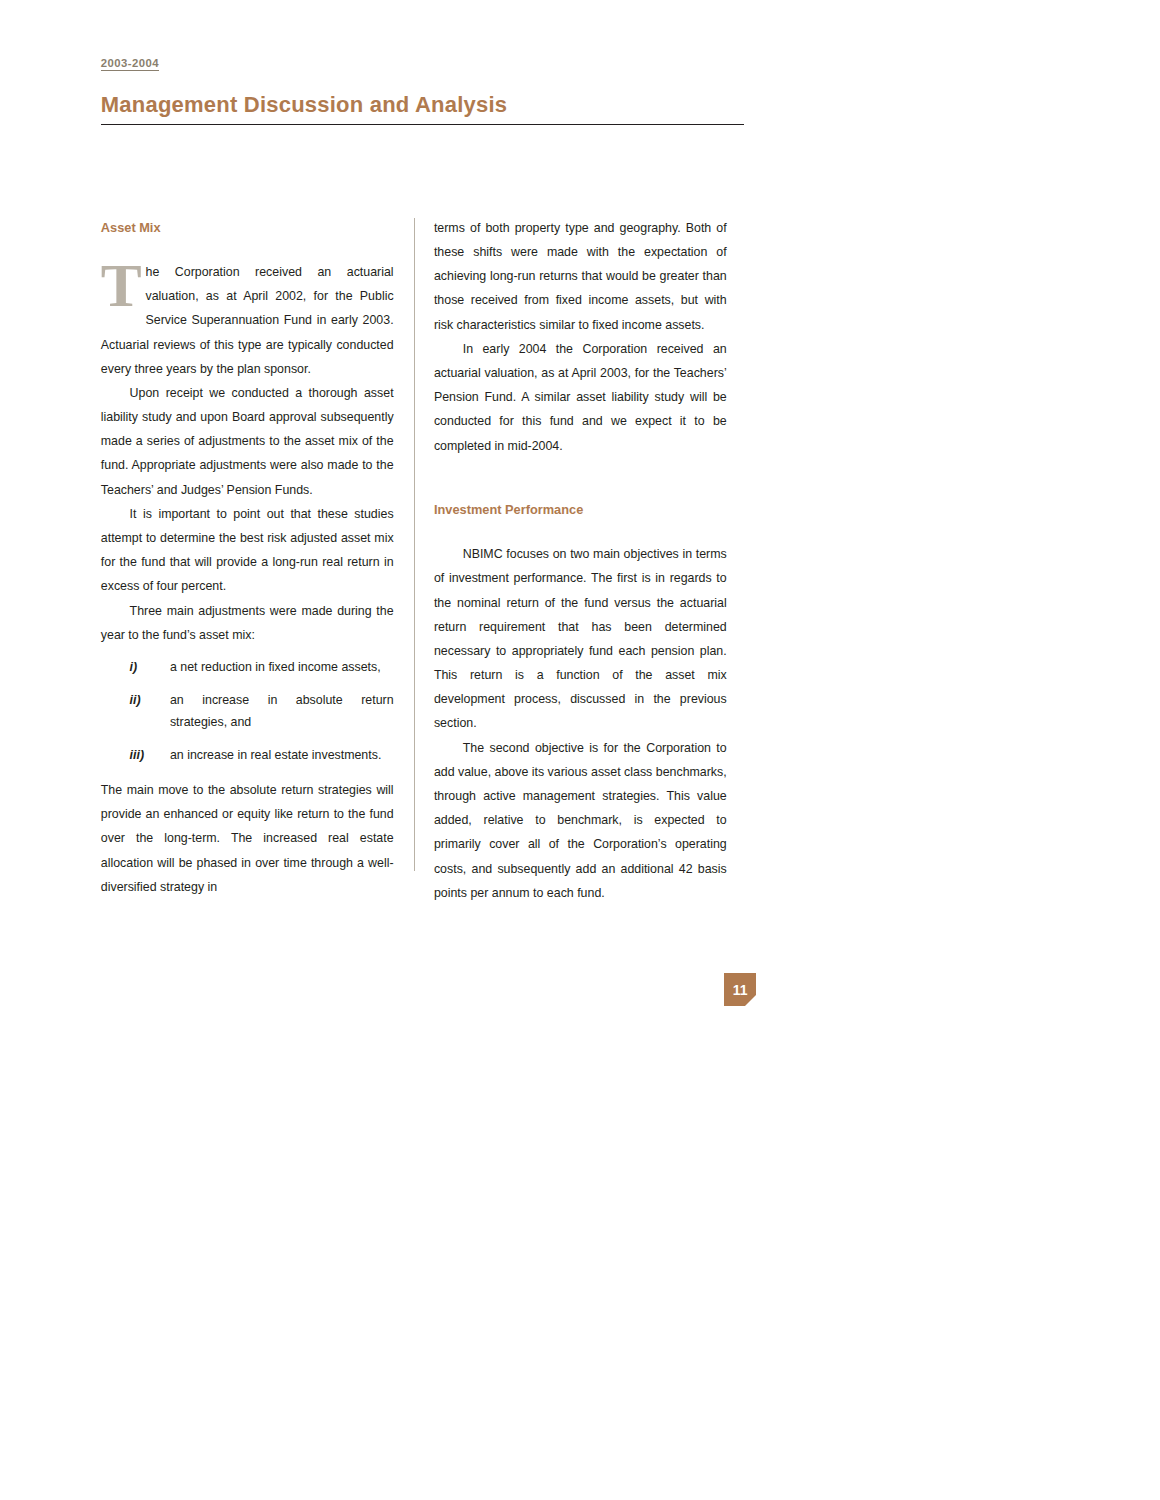2003-2004
Management Discussion and Analysis
Asset Mix
The Corporation received an actuarial valuation, as at April 2002, for the Public Service Superannuation Fund in early 2003. Actuarial reviews of this type are typically conducted every three years by the plan sponsor.
Upon receipt we conducted a thorough asset liability study and upon Board approval subsequently made a series of adjustments to the asset mix of the fund. Appropriate adjustments were also made to the Teachers’ and Judges’ Pension Funds.
It is important to point out that these studies attempt to determine the best risk adjusted asset mix for the fund that will provide a long-run real return in excess of four percent.
Three main adjustments were made during the year to the fund’s asset mix:
i) a net reduction in fixed income assets,
ii) an increase in absolute return strategies, and
iii) an increase in real estate investments.
The main move to the absolute return strategies will provide an enhanced or equity like return to the fund over the long-term. The increased real estate allocation will be phased in over time through a well-diversified strategy in
terms of both property type and geography. Both of these shifts were made with the expectation of achieving long-run returns that would be greater than those received from fixed income assets, but with risk characteristics similar to fixed income assets.
In early 2004 the Corporation received an actuarial valuation, as at April 2003, for the Teachers’ Pension Fund. A similar asset liability study will be conducted for this fund and we expect it to be completed in mid-2004.
Investment Performance
NBIMC focuses on two main objectives in terms of investment performance. The first is in regards to the nominal return of the fund versus the actuarial return requirement that has been determined necessary to appropriately fund each pension plan. This return is a function of the asset mix development process, discussed in the previous section.
The second objective is for the Corporation to add value, above its various asset class benchmarks, through active management strategies. This value added, relative to benchmark, is expected to primarily cover all of the Corporation’s operating costs, and subsequently add an additional 42 basis points per annum to each fund.
11